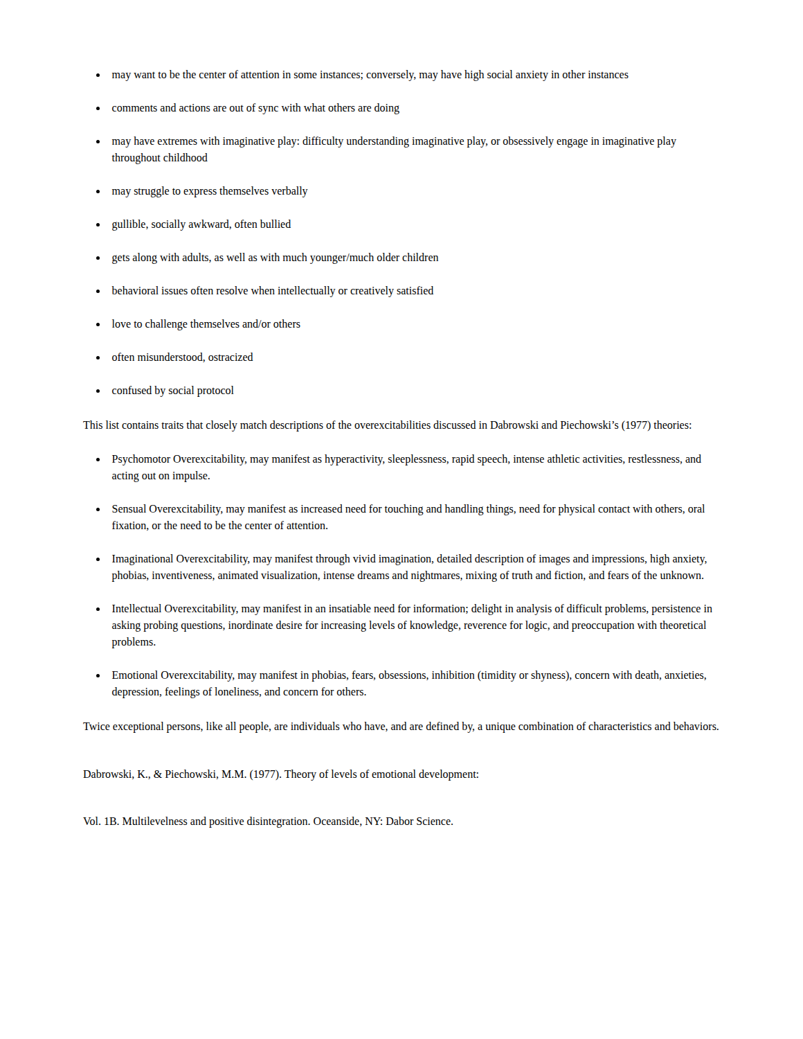may want to be the center of attention in some instances; conversely, may have high social anxiety in other instances
comments and actions are out of sync with what others are doing
may have extremes with imaginative play: difficulty understanding imaginative play, or obsessively engage in imaginative play throughout childhood
may struggle to express themselves verbally
gullible, socially awkward, often bullied
gets along with adults, as well as with much younger/much older children
behavioral issues often resolve when intellectually or creatively satisfied
love to challenge themselves and/or others
often misunderstood, ostracized
confused by social protocol
This list contains traits that closely match descriptions of the overexcitabilities discussed in Dabrowski and Piechowski’s (1977) theories:
Psychomotor Overexcitability, may manifest as hyperactivity, sleeplessness, rapid speech, intense athletic activities, restlessness, and acting out on impulse.
Sensual Overexcitability, may manifest as increased need for touching and handling things, need for physical contact with others, oral fixation, or the need to be the center of attention.
Imaginational Overexcitability, may manifest through vivid imagination, detailed description of images and impressions, high anxiety, phobias, inventiveness, animated visualization, intense dreams and nightmares, mixing of truth and fiction, and fears of the unknown.
Intellectual Overexcitability, may manifest in an insatiable need for information; delight in analysis of difficult problems, persistence in asking probing questions, inordinate desire for increasing levels of knowledge, reverence for logic, and preoccupation with theoretical problems.
Emotional Overexcitability, may manifest in phobias, fears, obsessions, inhibition (timidity or shyness), concern with death, anxieties, depression, feelings of loneliness, and concern for others.
Twice exceptional persons, like all people, are individuals who have, and are defined by, a unique combination of characteristics and behaviors.
Dabrowski, K., & Piechowski, M.M. (1977). Theory of levels of emotional development:
Vol. 1B. Multilevelness and positive disintegration. Oceanside, NY: Dabor Science.